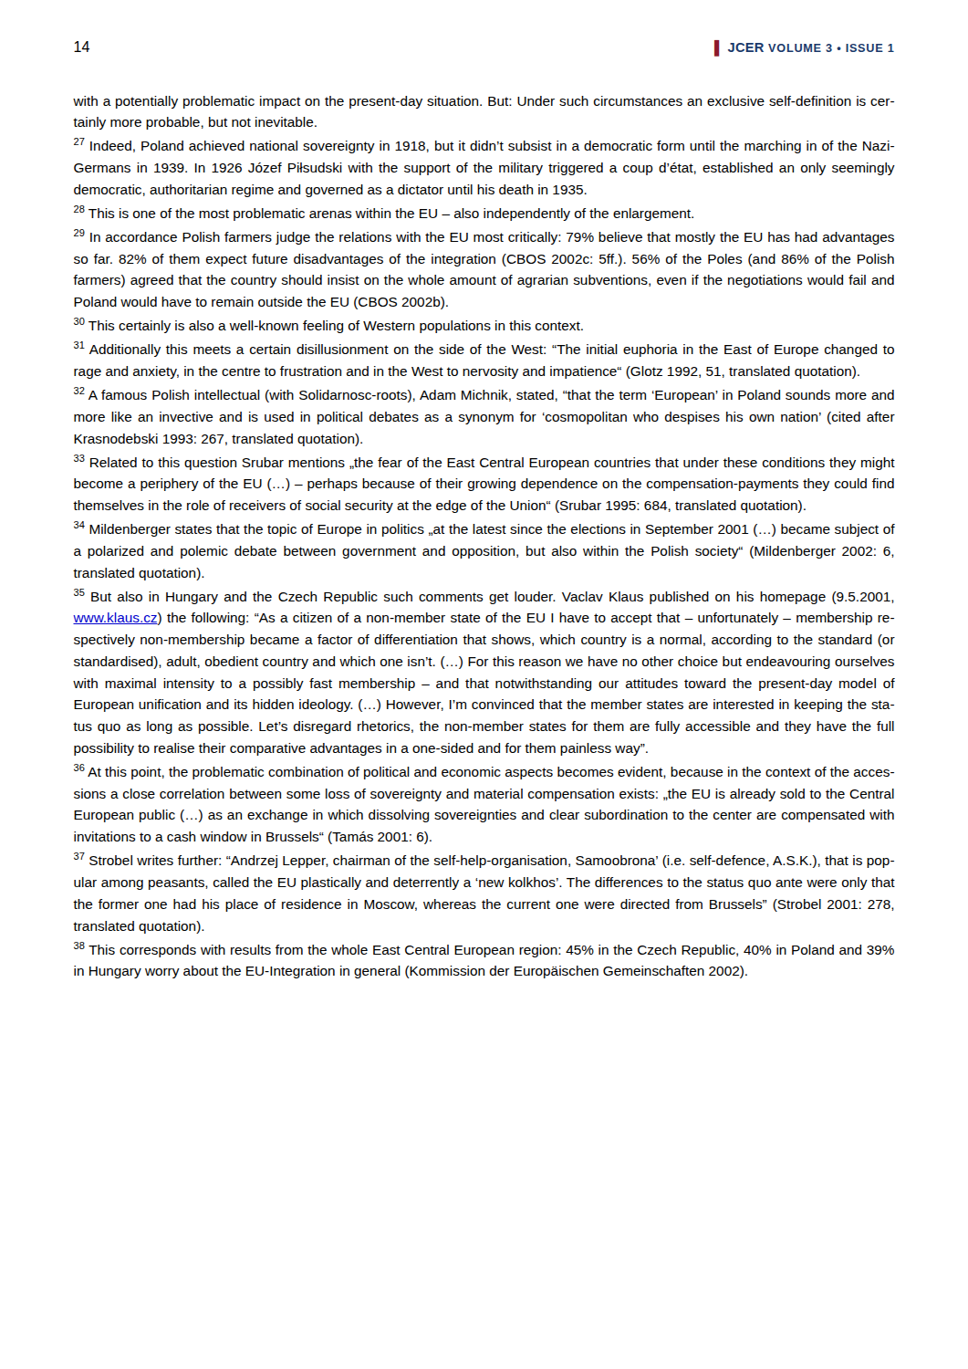14
▌JCER VOLUME 3 • ISSUE 1
with a potentially problematic impact on the present-day situation. But: Under such circumstances an exclusive self-definition is certainly more probable, but not inevitable.
27 Indeed, Poland achieved national sovereignty in 1918, but it didn’t subsist in a democratic form until the marching in of the Nazi-Germans in 1939. In 1926 Józef Piłsudski with the support of the military triggered a coup d’état, established an only seemingly democratic, authoritarian regime and governed as a dictator until his death in 1935.
28 This is one of the most problematic arenas within the EU – also independently of the enlargement.
29 In accordance Polish farmers judge the relations with the EU most critically: 79% believe that mostly the EU has had advantages so far. 82% of them expect future disadvantages of the integration (CBOS 2002c: 5ff.). 56% of the Poles (and 86% of the Polish farmers) agreed that the country should insist on the whole amount of agrarian subventions, even if the negotiations would fail and Poland would have to remain outside the EU (CBOS 2002b).
30 This certainly is also a well-known feeling of Western populations in this context.
31 Additionally this meets a certain disillusionment on the side of the West: “The initial euphoria in the East of Europe changed to rage and anxiety, in the centre to frustration and in the West to nervosity and impatience“ (Glotz 1992, 51, translated quotation).
32 A famous Polish intellectual (with Solidarnosc-roots), Adam Michnik, stated, “that the term ‘European’ in Poland sounds more and more like an invective and is used in political debates as a synonym for ‘cosmopolitan who despises his own nation’ (cited after Krasnodebski 1993: 267, translated quotation).
33 Related to this question Srubar mentions „the fear of the East Central European countries that under these conditions they might become a periphery of the EU (…) – perhaps because of their growing dependence on the compensation-payments they could find themselves in the role of receivers of social security at the edge of the Union“ (Srubar 1995: 684, translated quotation).
34 Mildenberger states that the topic of Europe in politics „at the latest since the elections in September 2001 (…) became subject of a polarized and polemic debate between government and opposition, but also within the Polish society“ (Mildenberger 2002: 6, translated quotation).
35 But also in Hungary and the Czech Republic such comments get louder. Vaclav Klaus published on his homepage (9.5.2001, www.klaus.cz) the following: “As a citizen of a non-member state of the EU I have to accept that – unfortunately – membership respectively non-membership became a factor of differentiation that shows, which country is a normal, according to the standard (or standardised), adult, obedient country and which one isn’t. (…) For this reason we have no other choice but endeavouring ourselves with maximal intensity to a possibly fast membership – and that notwithstanding our attitudes toward the present-day model of European unification and its hidden ideology. (…) However, I’m convinced that the member states are interested in keeping the status quo as long as possible. Let’s disregard rhetorics, the non-member states for them are fully accessible and they have the full possibility to realise their comparative advantages in a one-sided and for them painless way”.
36 At this point, the problematic combination of political and economic aspects becomes evident, because in the context of the accessions a close correlation between some loss of sovereignty and material compensation exists: „the EU is already sold to the Central European public (…) as an exchange in which dissolving sovereignties and clear subordination to the center are compensated with invitations to a cash window in Brussels“ (Tamás 2001: 6).
37 Strobel writes further: “Andrzej Lepper, chairman of the self-help-organisation, Samoobrona’ (i.e. self-defence, A.S.K.), that is popular among peasants, called the EU plastically and deterrently a ‘new kolkhos’. The differences to the status quo ante were only that the former one had his place of residence in Moscow, whereas the current one were directed from Brussels” (Strobel 2001: 278, translated quotation).
38 This corresponds with results from the whole East Central European region: 45% in the Czech Republic, 40% in Poland and 39% in Hungary worry about the EU-Integration in general (Kommission der Europäischen Gemeinschaften 2002).